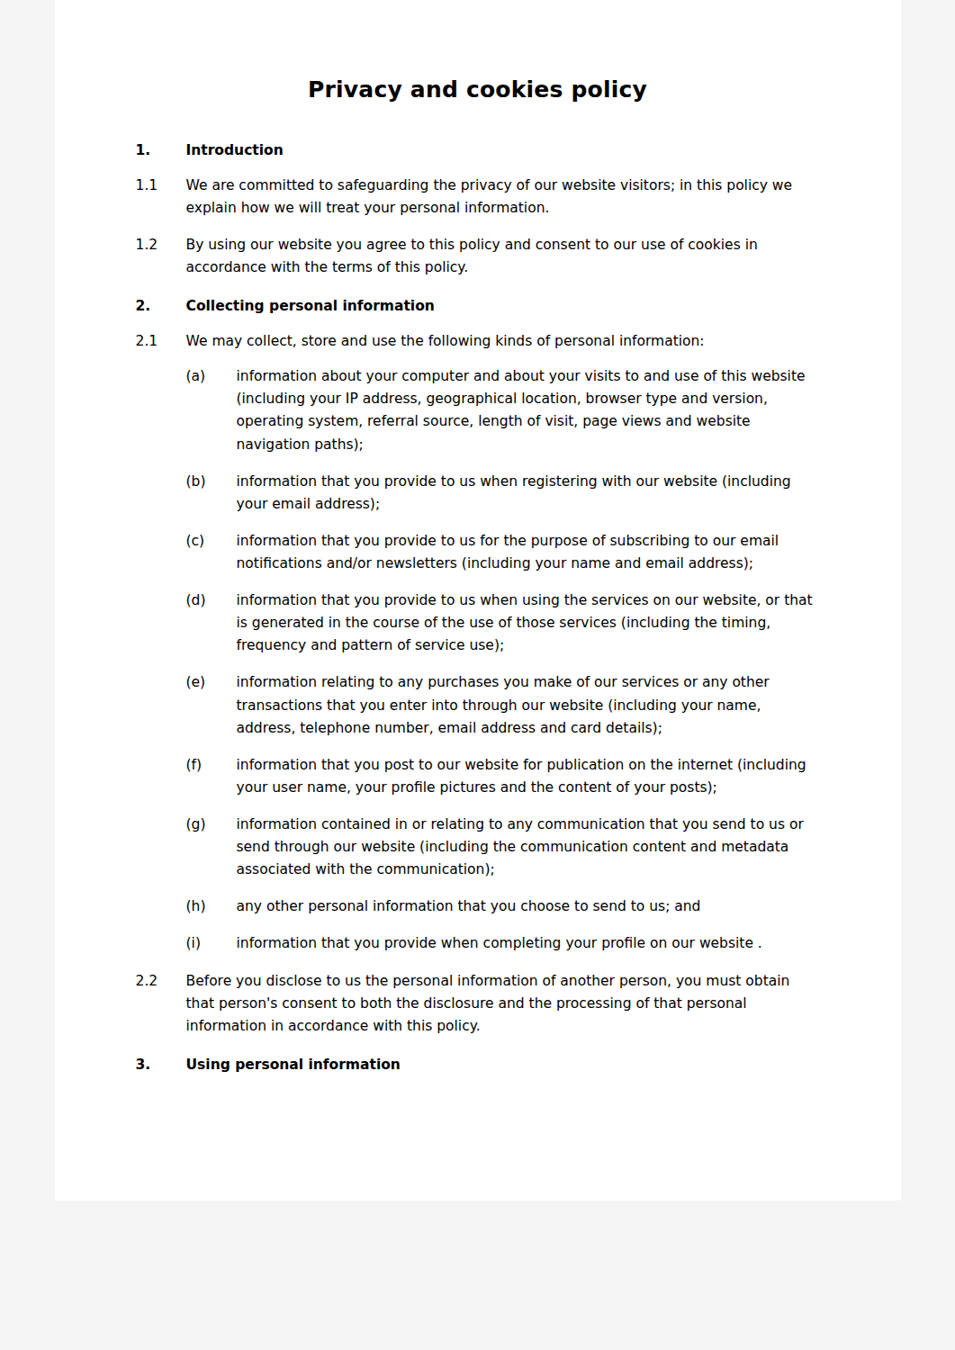Privacy and cookies policy
Introduction
We are committed to safeguarding the privacy of our website visitors; in this policy we explain how we will treat your personal information.
By using our website you agree to this policy and consent to our use of cookies in accordance with the terms of this policy.
Collecting personal information
We may collect, store and use the following kinds of personal information:
information about your computer and about your visits to and use of this website (including your IP address, geographical location, browser type and version, operating system, referral source, length of visit, page views and website navigation paths);
information that you provide to us when registering with our website (including your email address);
information that you provide to us for the purpose of subscribing to our email notifications and/or newsletters (including your name and email address);
information that you provide to us when using the services on our website, or that is generated in the course of the use of those services (including the timing, frequency and pattern of service use);
information relating to any purchases you make of our services or any other transactions that you enter into through our website (including your name, address, telephone number, email address and card details);
information that you post to our website for publication on the internet (including your user name, your profile pictures and the content of your posts);
information contained in or relating to any communication that you send to us or send through our website (including the communication content and metadata associated with the communication);
any other personal information that you choose to send to us; and
information that you provide when completing your profile on our website .
Before you disclose to us the personal information of another person, you must obtain that person's consent to both the disclosure and the processing of that personal information in accordance with this policy.
Using personal information